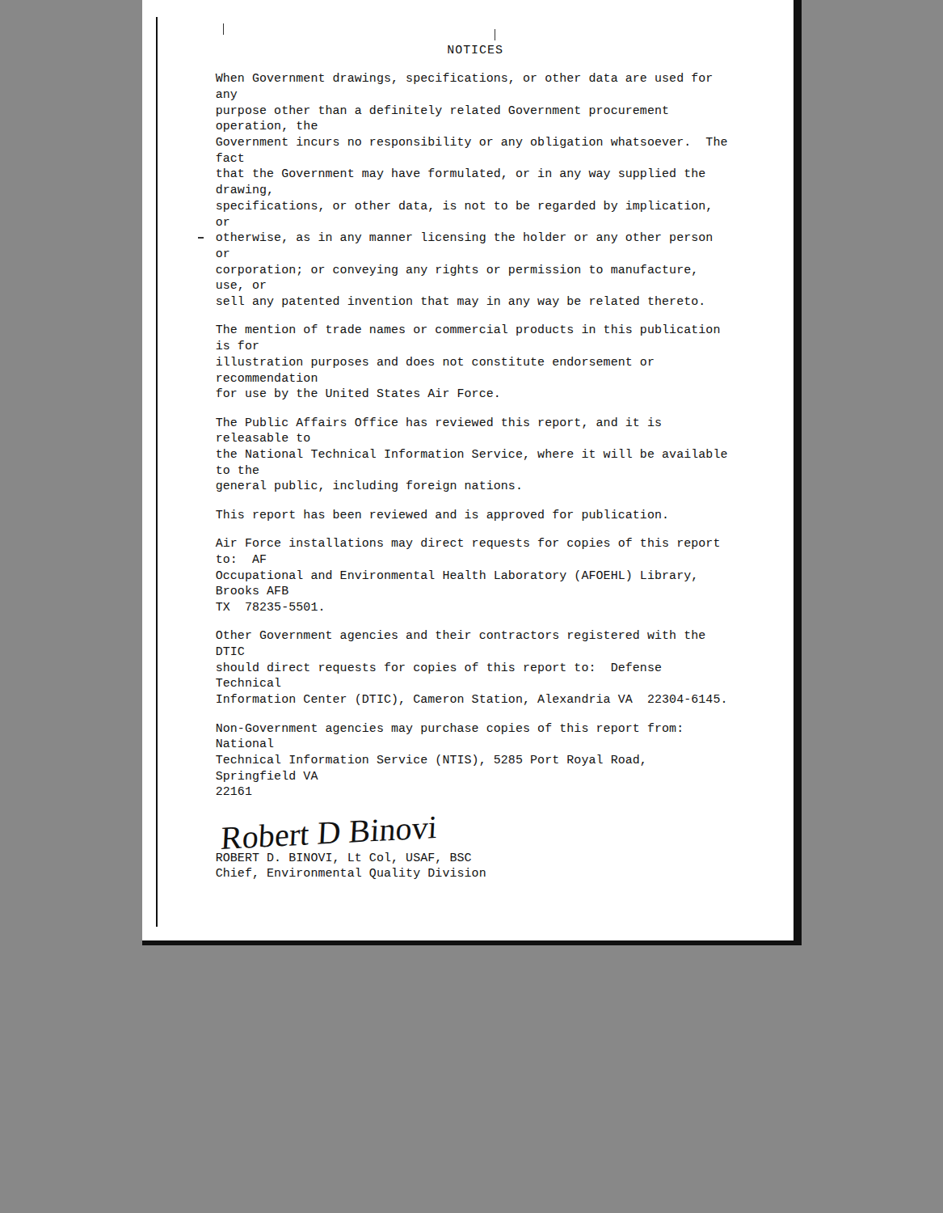NOTICES
When Government drawings, specifications, or other data are used for any purpose other than a definitely related Government procurement operation, the Government incurs no responsibility or any obligation whatsoever. The fact that the Government may have formulated, or in any way supplied the drawing, specifications, or other data, is not to be regarded by implication, or otherwise, as in any manner licensing the holder or any other person or corporation; or conveying any rights or permission to manufacture, use, or sell any patented invention that may in any way be related thereto.
The mention of trade names or commercial products in this publication is for illustration purposes and does not constitute endorsement or recommendation for use by the United States Air Force.
The Public Affairs Office has reviewed this report, and it is releasable to the National Technical Information Service, where it will be available to the general public, including foreign nations.
This report has been reviewed and is approved for publication.
Air Force installations may direct requests for copies of this report to: AF Occupational and Environmental Health Laboratory (AFOEHL) Library, Brooks AFB TX 78235-5501.
Other Government agencies and their contractors registered with the DTIC should direct requests for copies of this report to: Defense Technical Information Center (DTIC), Cameron Station, Alexandria VA 22304-6145.
Non-Government agencies may purchase copies of this report from: National Technical Information Service (NTIS), 5285 Port Royal Road, Springfield VA 22161
Robert D Binovi
ROBERT D. BINOVI, Lt Col, USAF, BSC Chief, Environmental Quality Division